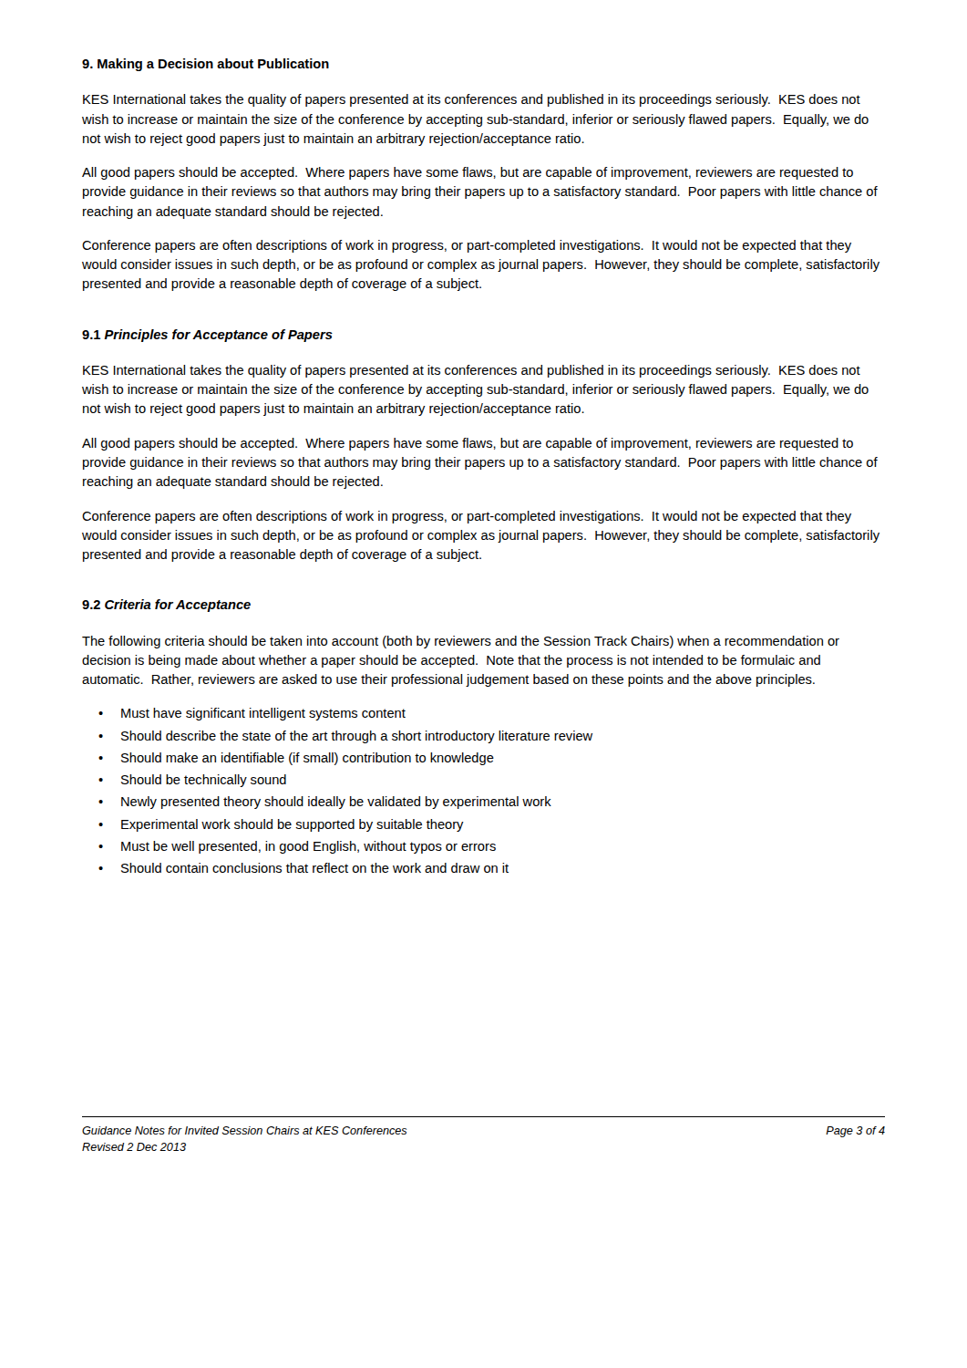9. Making a Decision about Publication
KES International takes the quality of papers presented at its conferences and published in its proceedings seriously. KES does not wish to increase or maintain the size of the conference by accepting sub-standard, inferior or seriously flawed papers. Equally, we do not wish to reject good papers just to maintain an arbitrary rejection/acceptance ratio.
All good papers should be accepted. Where papers have some flaws, but are capable of improvement, reviewers are requested to provide guidance in their reviews so that authors may bring their papers up to a satisfactory standard. Poor papers with little chance of reaching an adequate standard should be rejected.
Conference papers are often descriptions of work in progress, or part-completed investigations. It would not be expected that they would consider issues in such depth, or be as profound or complex as journal papers. However, they should be complete, satisfactorily presented and provide a reasonable depth of coverage of a subject.
9.1 Principles for Acceptance of Papers
KES International takes the quality of papers presented at its conferences and published in its proceedings seriously. KES does not wish to increase or maintain the size of the conference by accepting sub-standard, inferior or seriously flawed papers. Equally, we do not wish to reject good papers just to maintain an arbitrary rejection/acceptance ratio.
All good papers should be accepted. Where papers have some flaws, but are capable of improvement, reviewers are requested to provide guidance in their reviews so that authors may bring their papers up to a satisfactory standard. Poor papers with little chance of reaching an adequate standard should be rejected.
Conference papers are often descriptions of work in progress, or part-completed investigations. It would not be expected that they would consider issues in such depth, or be as profound or complex as journal papers. However, they should be complete, satisfactorily presented and provide a reasonable depth of coverage of a subject.
9.2 Criteria for Acceptance
The following criteria should be taken into account (both by reviewers and the Session Track Chairs) when a recommendation or decision is being made about whether a paper should be accepted. Note that the process is not intended to be formulaic and automatic. Rather, reviewers are asked to use their professional judgement based on these points and the above principles.
Must have significant intelligent systems content
Should describe the state of the art through a short introductory literature review
Should make an identifiable (if small) contribution to knowledge
Should be technically sound
Newly presented theory should ideally be validated by experimental work
Experimental work should be supported by suitable theory
Must be well presented, in good English, without typos or errors
Should contain conclusions that reflect on the work and draw on it
Guidance Notes for Invited Session Chairs at KES Conferences
Revised 2 Dec 2013
Page 3 of 4